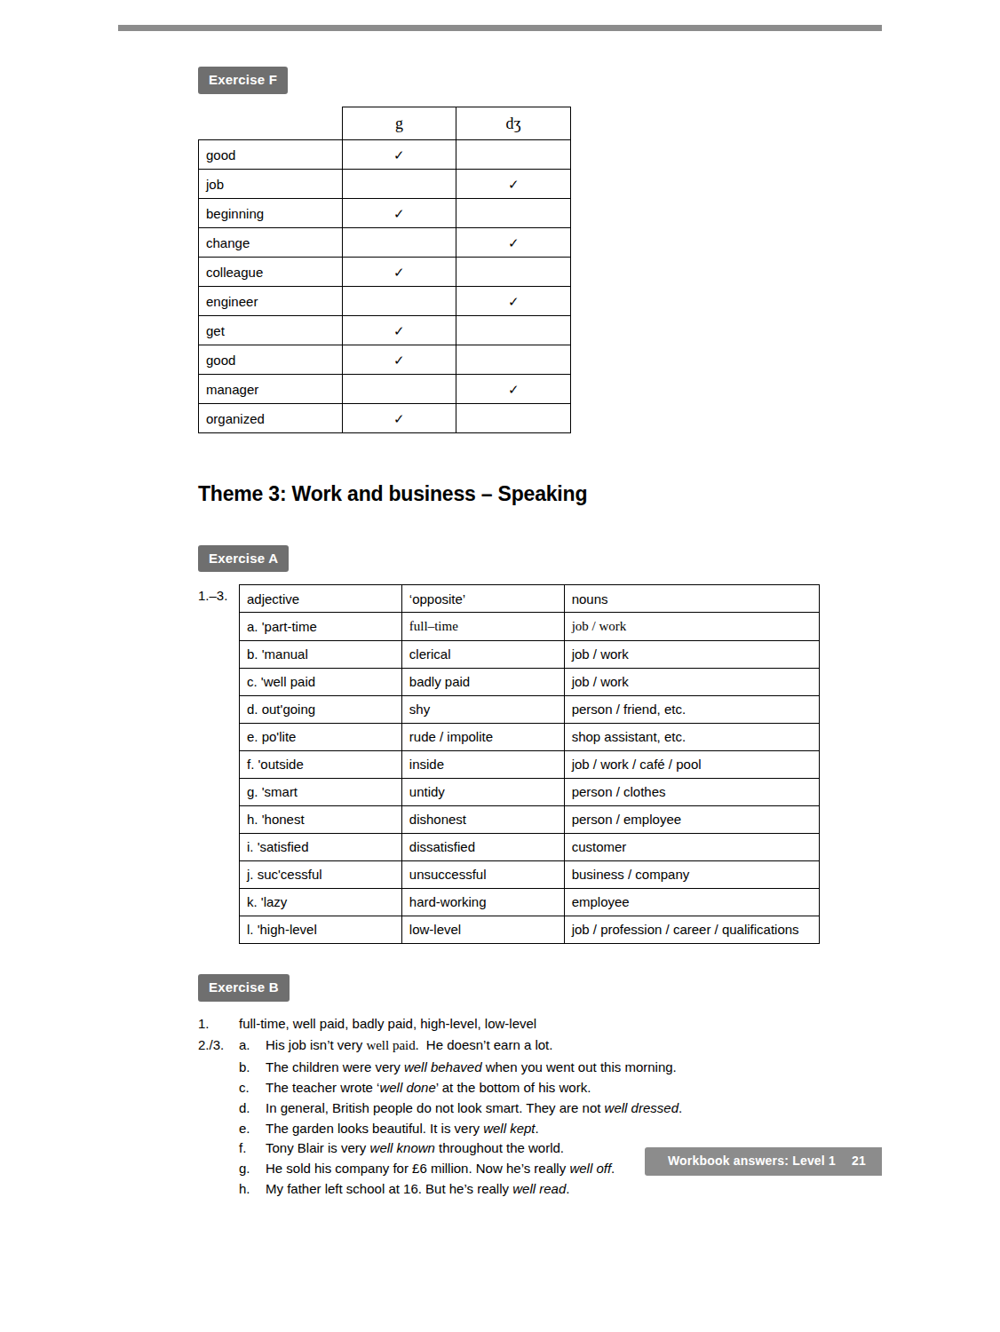Exercise F
| | g | dʒ |
| --- | --- | --- |
| g ood | ✓ | |
| j ob | | ✓ |
| be g inning | ✓ | |
| chan g e | | ✓ |
| collea g ue | ✓ | |
| en g ineer | | ✓ |
| g et | ✓ | |
| g ood | ✓ | |
| mana g er | | ✓ |
| or g anized | ✓ | |
Theme 3: Work and business – Speaking
Exercise A
1.–3.
| adjective | ‘opposite’ | nouns |
| --- | --- | --- |
| a. 'part-time | full–time | job / work |
| b. 'manual | clerical | job / work |
| c. 'well paid | badly paid | job / work |
| d. out'going | shy | person / friend, etc. |
| e. po'lite | rude / impolite | shop assistant, etc. |
| f. 'outside | inside | job / work / café / pool |
| g. 'smart | untidy | person / clothes |
| h. 'honest | dishonest | person / employee |
| i. 'satisfied | dissatisfied | customer |
| j. suc'cessful | unsuccessful | business / company |
| k. 'lazy | hard-working | employee |
| l. 'high-level | low-level | job / profession / career / qualifications |
Exercise B
1.
full-time, well paid, badly paid, high-level, low-level
2./3.
a. His job isn’t very well paid. He doesn’t earn a lot.
b. The children were very well behaved when you went out this morning.
c. The teacher wrote ‘well done’ at the bottom of his work.
d. In general, British people do not look smart. They are not well dressed.
e. The garden looks beautiful. It is very well kept.
f. Tony Blair is very well known throughout the world.
g. He sold his company for £6 million. Now he’s really well off.
h. My father left school at 16. But he’s really well read.
Workbook answers: Level 121